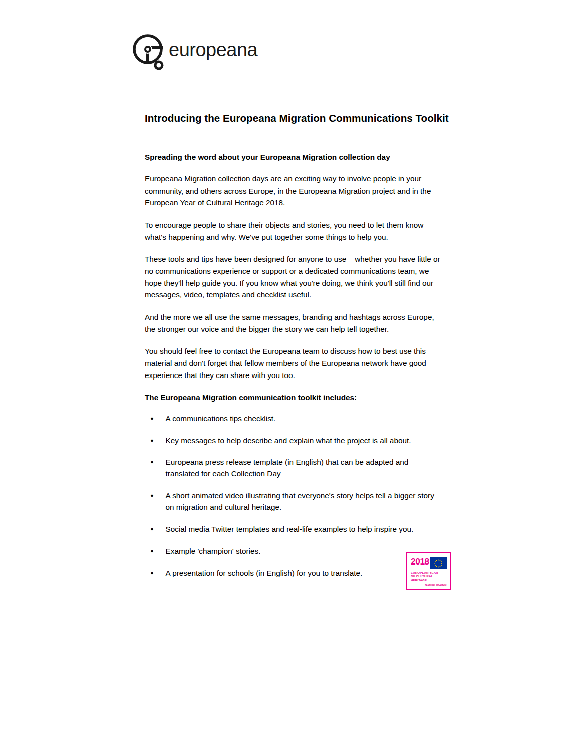europeana
Introducing the Europeana Migration Communications Toolkit
Spreading the word about your Europeana Migration collection day
Europeana Migration collection days are an exciting way to involve people in your community, and others across Europe, in the Europeana Migration project and in the European Year of Cultural Heritage 2018.
To encourage people to share their objects and stories, you need to let them know what's happening and why. We've put together some things to help you.
These tools and tips have been designed for anyone to use – whether you have little or no communications experience or support or a dedicated communications team, we hope they'll help guide you. If you know what you're doing, we think you'll still find our messages, video, templates and checklist useful.
And the more we all use the same messages, branding and hashtags across Europe, the stronger our voice and the bigger the story we can help tell together.
You should feel free to contact the Europeana team to discuss how to best use this material and don't forget that fellow members of the Europeana network have good experience that they can share with you too.
The Europeana Migration communication toolkit includes:
A communications tips checklist.
Key messages to help describe and explain what the project is all about.
Europeana press release template (in English) that can be adapted and translated for each Collection Day
A short animated video illustrating that everyone's story helps tell a bigger story on migration and cultural heritage.
Social media Twitter templates and real-life examples to help inspire you.
Example 'champion' stories.
A presentation for schools (in English) for you to translate.
2018
EUROPEAN YEAR
OF CULTURAL
HERITAGE
#EuropeForCulture